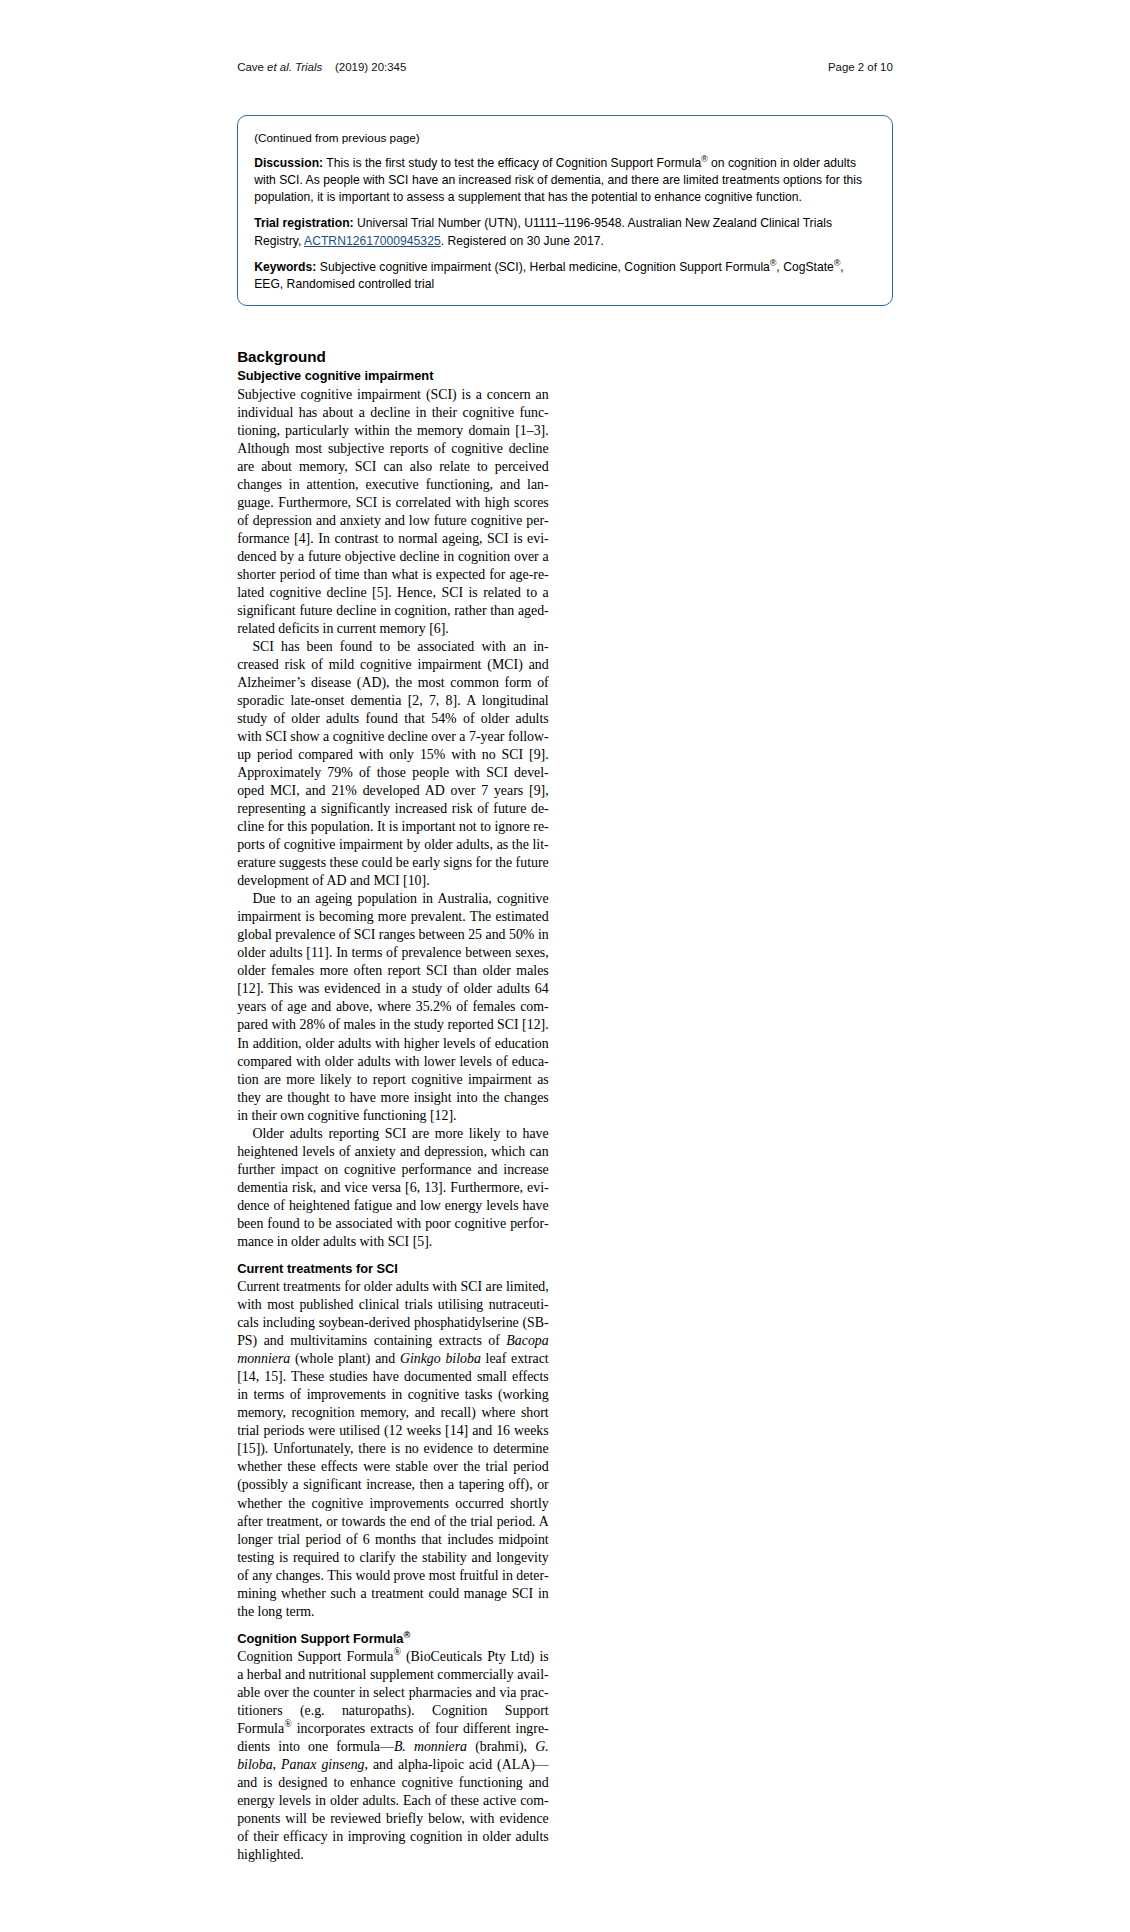Cave et al. Trials (2019) 20:345
Page 2 of 10
(Continued from previous page)
Discussion: This is the first study to test the efficacy of Cognition Support Formula® on cognition in older adults with SCI. As people with SCI have an increased risk of dementia, and there are limited treatments options for this population, it is important to assess a supplement that has the potential to enhance cognitive function.
Trial registration: Universal Trial Number (UTN), U1111–1196-9548. Australian New Zealand Clinical Trials Registry, ACTRN12617000945325. Registered on 30 June 2017.
Keywords: Subjective cognitive impairment (SCI), Herbal medicine, Cognition Support Formula®, CogState®, EEG, Randomised controlled trial
Background
Subjective cognitive impairment
Subjective cognitive impairment (SCI) is a concern an individual has about a decline in their cognitive functioning, particularly within the memory domain [1–3]. Although most subjective reports of cognitive decline are about memory, SCI can also relate to perceived changes in attention, executive functioning, and language. Furthermore, SCI is correlated with high scores of depression and anxiety and low future cognitive performance [4]. In contrast to normal ageing, SCI is evidenced by a future objective decline in cognition over a shorter period of time than what is expected for age-related cognitive decline [5]. Hence, SCI is related to a significant future decline in cognition, rather than aged-related deficits in current memory [6].
SCI has been found to be associated with an increased risk of mild cognitive impairment (MCI) and Alzheimer’s disease (AD), the most common form of sporadic late-onset dementia [2, 7, 8]. A longitudinal study of older adults found that 54% of older adults with SCI show a cognitive decline over a 7-year follow-up period compared with only 15% with no SCI [9]. Approximately 79% of those people with SCI developed MCI, and 21% developed AD over 7 years [9], representing a significantly increased risk of future decline for this population. It is important not to ignore reports of cognitive impairment by older adults, as the literature suggests these could be early signs for the future development of AD and MCI [10].
Due to an ageing population in Australia, cognitive impairment is becoming more prevalent. The estimated global prevalence of SCI ranges between 25 and 50% in older adults [11]. In terms of prevalence between sexes, older females more often report SCI than older males [12]. This was evidenced in a study of older adults 64 years of age and above, where 35.2% of females compared with 28% of males in the study reported SCI [12]. In addition, older adults with higher levels of education compared with older adults with lower levels of education are more likely to report cognitive impairment as they are thought to have more insight into the changes in their own cognitive functioning [12].
Older adults reporting SCI are more likely to have heightened levels of anxiety and depression, which can further impact on cognitive performance and increase dementia risk, and vice versa [6, 13]. Furthermore, evidence of heightened fatigue and low energy levels have been found to be associated with poor cognitive performance in older adults with SCI [5].
Current treatments for SCI
Current treatments for older adults with SCI are limited, with most published clinical trials utilising nutraceuticals including soybean-derived phosphatidylserine (SB-PS) and multivitamins containing extracts of Bacopa monniera (whole plant) and Ginkgo biloba leaf extract [14, 15]. These studies have documented small effects in terms of improvements in cognitive tasks (working memory, recognition memory, and recall) where short trial periods were utilised (12 weeks [14] and 16 weeks [15]). Unfortunately, there is no evidence to determine whether these effects were stable over the trial period (possibly a significant increase, then a tapering off), or whether the cognitive improvements occurred shortly after treatment, or towards the end of the trial period. A longer trial period of 6 months that includes midpoint testing is required to clarify the stability and longevity of any changes. This would prove most fruitful in determining whether such a treatment could manage SCI in the long term.
Cognition Support Formula®
Cognition Support Formula® (BioCeuticals Pty Ltd) is a herbal and nutritional supplement commercially available over the counter in select pharmacies and via practitioners (e.g. naturopaths). Cognition Support Formula® incorporates extracts of four different ingredients into one formula—B. monniera (brahmi), G. biloba, Panax ginseng, and alpha-lipoic acid (ALA)—and is designed to enhance cognitive functioning and energy levels in older adults. Each of these active components will be reviewed briefly below, with evidence of their efficacy in improving cognition in older adults highlighted.